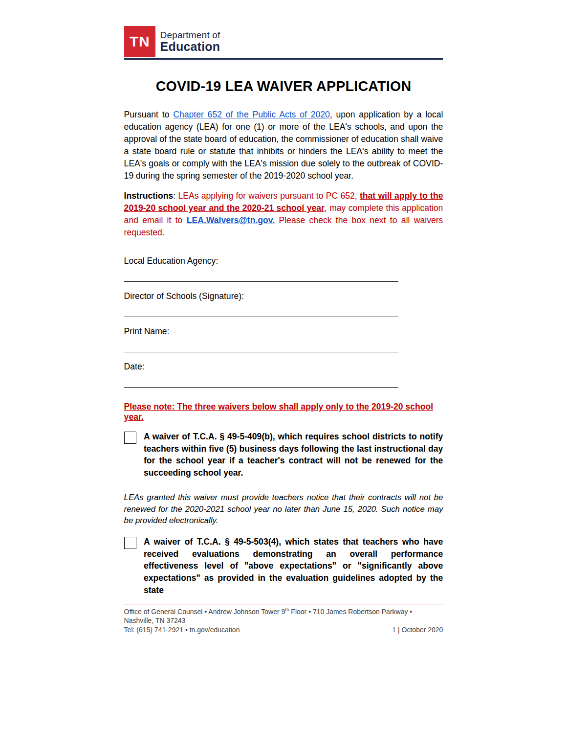| TN | Department of Education |
COVID-19 LEA WAIVER APPLICATION
Pursuant to Chapter 652 of the Public Acts of 2020, upon application by a local education agency (LEA) for one (1) or more of the LEA's schools, and upon the approval of the state board of education, the commissioner of education shall waive a state board rule or statute that inhibits or hinders the LEA's ability to meet the LEA's goals or comply with the LEA's mission due solely to the outbreak of COVID-19 during the spring semester of the 2019-2020 school year.
Instructions: LEAs applying for waivers pursuant to PC 652, that will apply to the 2019-20 school year and the 2020-21 school year, may complete this application and email it to LEA.Waivers@tn.gov. Please check the box next to all waivers requested.
Local Education Agency:
Director of Schools (Signature):
Print Name:
Date:
Please note: The three waivers below shall apply only to the 2019-20 school year.
A waiver of T.C.A. § 49-5-409(b), which requires school districts to notify teachers within five (5) business days following the last instructional day for the school year if a teacher's contract will not be renewed for the succeeding school year.
LEAs granted this waiver must provide teachers notice that their contracts will not be renewed for the 2020-2021 school year no later than June 15, 2020. Such notice may be provided electronically.
A waiver of T.C.A. § 49-5-503(4), which states that teachers who have received evaluations demonstrating an overall performance effectiveness level of "above expectations" or "significantly above expectations" as provided in the evaluation guidelines adopted by the state
Office of General Counsel • Andrew Johnson Tower 9th Floor • 710 James Robertson Parkway • Nashville, TN 37243
Tel: (615) 741-2921 • tn.gov/education 1 | October 2020